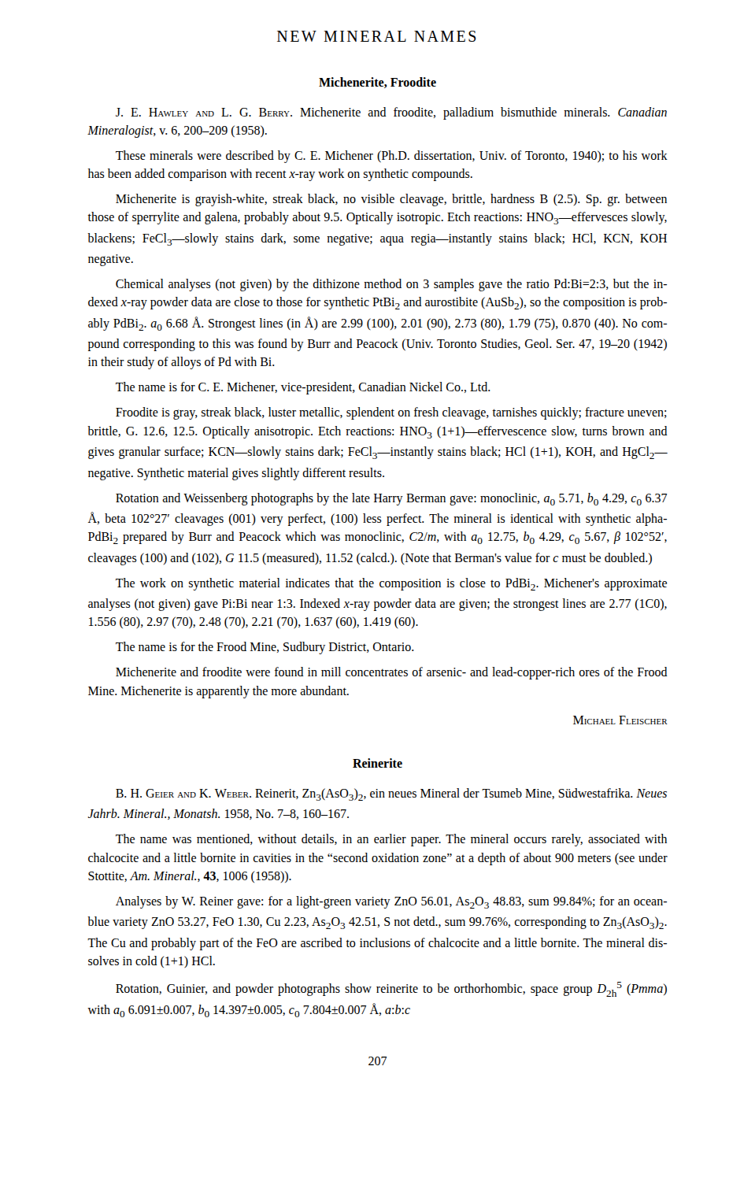NEW MINERAL NAMES
Michenerite, Froodite
J. E. Hawley and L. G. Berry. Michenerite and froodite, palladium bismuthide minerals. Canadian Mineralogist, v. 6, 200–209 (1958).
These minerals were described by C. E. Michener (Ph.D. dissertation, Univ. of Toronto, 1940); to his work has been added comparison with recent x-ray work on synthetic compounds.
Michenerite is grayish-white, streak black, no visible cleavage, brittle, hardness B (2.5). Sp. gr. between those of sperrylite and galena, probably about 9.5. Optically isotropic. Etch reactions: HNO3—effervesces slowly, blackens; FeCl3—slowly stains dark, some negative; aqua regia—instantly stains black; HCl, KCN, KOH negative.
Chemical analyses (not given) by the dithizone method on 3 samples gave the ratio Pd:Bi=2:3, but the indexed x-ray powder data are close to those for synthetic PtBi2 and aurostibite (AuSb2), so the composition is probably PdBi2. a0 6.68 Å. Strongest lines (in Å) are 2.99 (100), 2.01 (90), 2.73 (80), 1.79 (75), 0.870 (40). No compound corresponding to this was found by Burr and Peacock (Univ. Toronto Studies, Geol. Ser. 47, 19–20 (1942) in their study of alloys of Pd with Bi.
The name is for C. E. Michener, vice-president, Canadian Nickel Co., Ltd.
Froodite is gray, streak black, luster metallic, splendent on fresh cleavage, tarnishes quickly; fracture uneven; brittle, G. 12.6, 12.5. Optically anisotropic. Etch reactions: HNO3 (1+1)—effervescence slow, turns brown and gives granular surface; KCN—slowly stains dark; FeCl3—instantly stains black; HCl (1+1), KOH, and HgCl2—negative. Synthetic material gives slightly different results.
Rotation and Weissenberg photographs by the late Harry Berman gave: monoclinic, a0 5.71, b0 4.29, c0 6.37 Å, beta 102°27′ cleavages (001) very perfect, (100) less perfect. The mineral is identical with synthetic alpha-PdBi2 prepared by Burr and Peacock which was monoclinic, C2/m, with a0 12.75, b0 4.29, c0 5.67, β 102°52′, cleavages (100) and (102), G 11.5 (measured), 11.52 (calcd.). (Note that Berman's value for c must be doubled.)
The work on synthetic material indicates that the composition is close to PdBi2. Michener's approximate analyses (not given) gave Pi:Bi near 1:3. Indexed x-ray powder data are given; the strongest lines are 2.77 (1C0), 1.556 (80), 2.97 (70), 2.48 (70), 2.21 (70), 1.637 (60), 1.419 (60).
The name is for the Frood Mine, Sudbury District, Ontario.
Michenerite and froodite were found in mill concentrates of arsenic- and lead-copper-rich ores of the Frood Mine. Michenerite is apparently the more abundant.
Michael Fleischer
Reinerite
B. H. Geier and K. Weber. Reinerit, Zn3(AsO3)2, ein neues Mineral der Tsumeb Mine, Südwestafrika. Neues Jahrb. Mineral., Monatsh. 1958, No. 7–8, 160–167.
The name was mentioned, without details, in an earlier paper. The mineral occurs rarely, associated with chalcocite and a little bornite in cavities in the “second oxidation zone” at a depth of about 900 meters (see under Stottite, Am. Mineral., 43, 1006 (1958)).
Analyses by W. Reiner gave: for a light-green variety ZnO 56.01, As2O3 48.83, sum 99.84%; for an ocean-blue variety ZnO 53.27, FeO 1.30, Cu 2.23, As2O3 42.51, S not detd., sum 99.76%, corresponding to Zn3(AsO3)2. The Cu and probably part of the FeO are ascribed to inclusions of chalcocite and a little bornite. The mineral dissolves in cold (1+1) HCl.
Rotation, Guinier, and powder photographs show reinerite to be orthorhombic, space group D2h5 (Pmma) with a0 6.091±0.007, b0 14.397±0.005, c0 7.804±0.007 Å, a:b:c
207